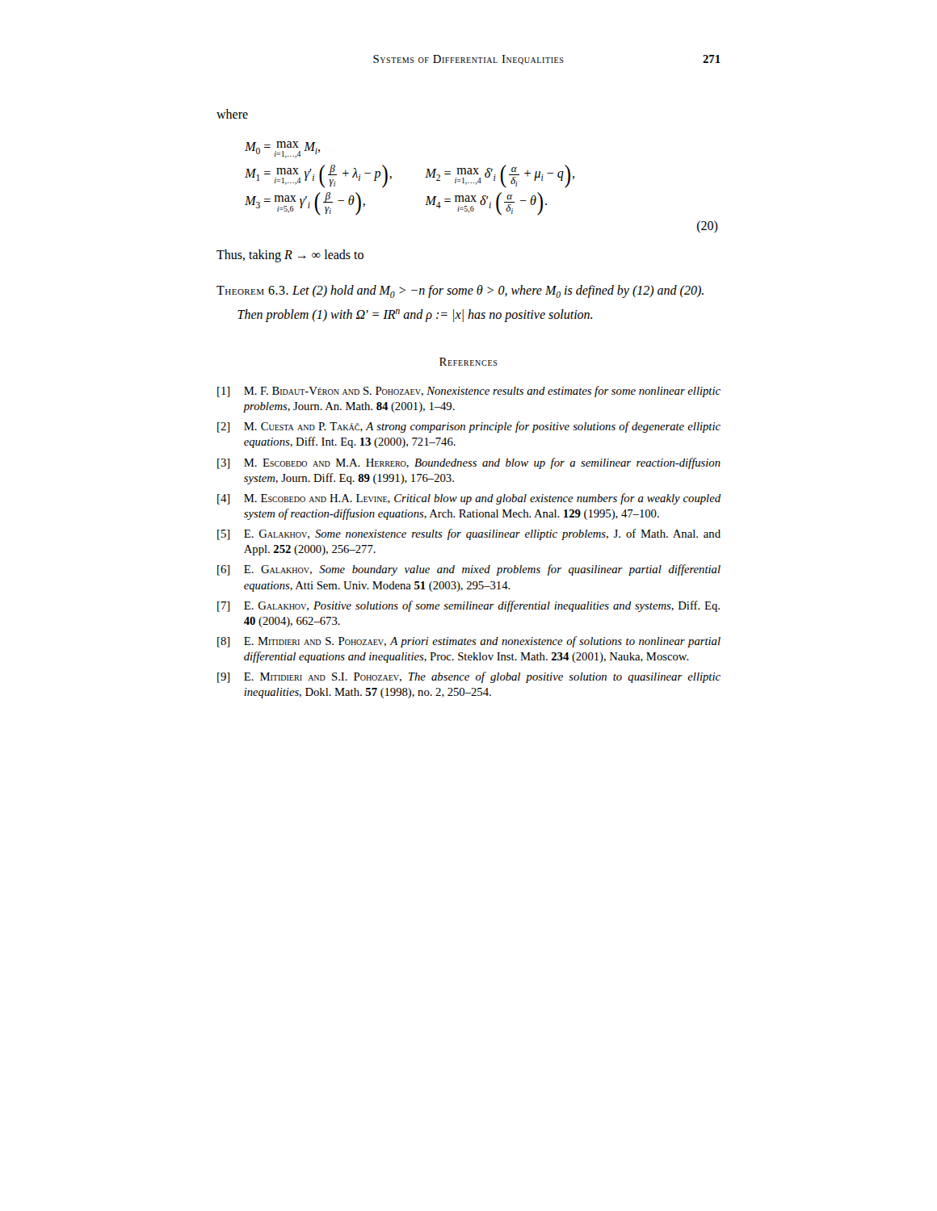Systems of Differential Inequalities 271
where
| M 0 = max i =1,…,4 M i , | | |
| M 1 = max i =1,…,4 γ ′ i ( β γ i + λ i − p ) , | | M 2 = max i =1,…,4 δ ′ i ( α δ i + μ i − q ) , |
| M 3 = max i =5,6 γ ′ i ( β γ i − θ ) , | | M 4 = max i =5,6 δ ′ i ( α δ i − θ ) . |
(20)
Thus, taking R → ∞ leads to
Theorem 6.3. Let (2) hold and M0 > −n for some θ > 0, where M0 is defined by (12) and (20).
Then problem (1) with Ω′ = IRn and ρ := |x| has no positive solution.
References
[1] M. F. Bidaut-Véron and S. Pohozaev, Nonexistence results and estimates for some nonlinear elliptic problems, Journ. An. Math. 84 (2001), 1–49.
[2] M. Cuesta and P. Takáč, A strong comparison principle for positive solutions of degenerate elliptic equations, Diff. Int. Eq. 13 (2000), 721–746.
[3] M. Escobedo and M.A. Herrero, Boundedness and blow up for a semilinear reaction-diffusion system, Journ. Diff. Eq. 89 (1991), 176–203.
[4] M. Escobedo and H.A. Levine, Critical blow up and global existence numbers for a weakly coupled system of reaction-diffusion equations, Arch. Rational Mech. Anal. 129 (1995), 47–100.
[5] E. Galakhov, Some nonexistence results for quasilinear elliptic problems, J. of Math. Anal. and Appl. 252 (2000), 256–277.
[6] E. Galakhov, Some boundary value and mixed problems for quasilinear partial differential equations, Atti Sem. Univ. Modena 51 (2003), 295–314.
[7] E. Galakhov, Positive solutions of some semilinear differential inequalities and systems, Diff. Eq. 40 (2004), 662–673.
[8] E. Mitidieri and S. Pohozaev, A priori estimates and nonexistence of solutions to nonlinear partial differential equations and inequalities, Proc. Steklov Inst. Math. 234 (2001), Nauka, Moscow.
[9] E. Mitidieri and S.I. Pohozaev, The absence of global positive solution to quasilinear elliptic inequalities, Dokl. Math. 57 (1998), no. 2, 250–254.